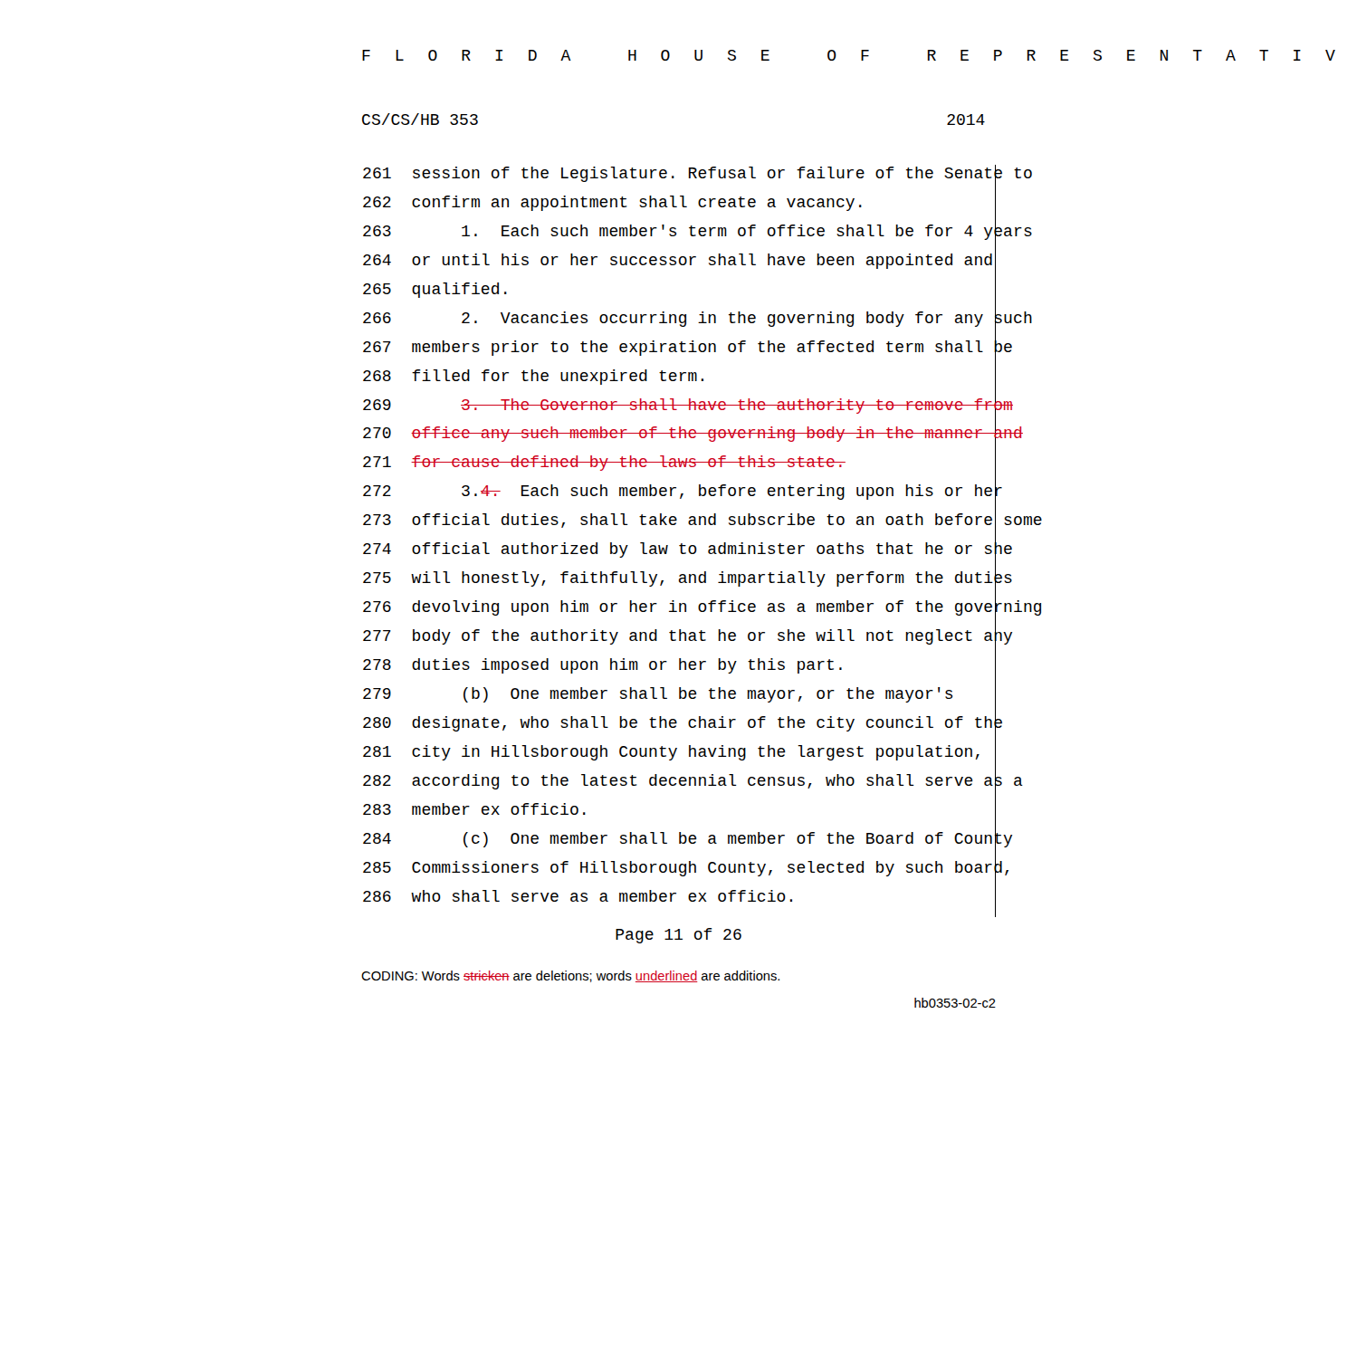F L O R I D A H O U S E O F R E P R E S E N T A T I V E S
CS/CS/HB 353 2014
| 261 | session of the Legislature. Refusal or failure of the Senate to |
| 262 | confirm an appointment shall create a vacancy. |
| 263 | 1. Each such member's term of office shall be for 4 years |
| 264 | or until his or her successor shall have been appointed and |
| 265 | qualified. |
| 266 | 2. Vacancies occurring in the governing body for any such |
| 267 | members prior to the expiration of the affected term shall be |
| 268 | filled for the unexpired term. |
| 269 | 3. The Governor shall have the authority to remove from |
| 270 | office any such member of the governing body in the manner and |
| 271 | for cause defined by the laws of this state. |
| 272 | 3. 4. Each such member, before entering upon his or her |
| 273 | official duties, shall take and subscribe to an oath before some |
| 274 | official authorized by law to administer oaths that he or she |
| 275 | will honestly, faithfully, and impartially perform the duties |
| 276 | devolving upon him or her in office as a member of the governing |
| 277 | body of the authority and that he or she will not neglect any |
| 278 | duties imposed upon him or her by this part. |
| 279 | (b) One member shall be the mayor, or the mayor's |
| 280 | designate, who shall be the chair of the city council of the |
| 281 | city in Hillsborough County having the largest population, |
| 282 | according to the latest decennial census, who shall serve as a |
| 283 | member ex officio. |
| 284 | (c) One member shall be a member of the Board of County |
| 285 | Commissioners of Hillsborough County, selected by such board, |
| 286 | who shall serve as a member ex officio. |
Page 11 of 26
CODING: Words stricken are deletions; words underlined are additions.
hb0353-02-c2